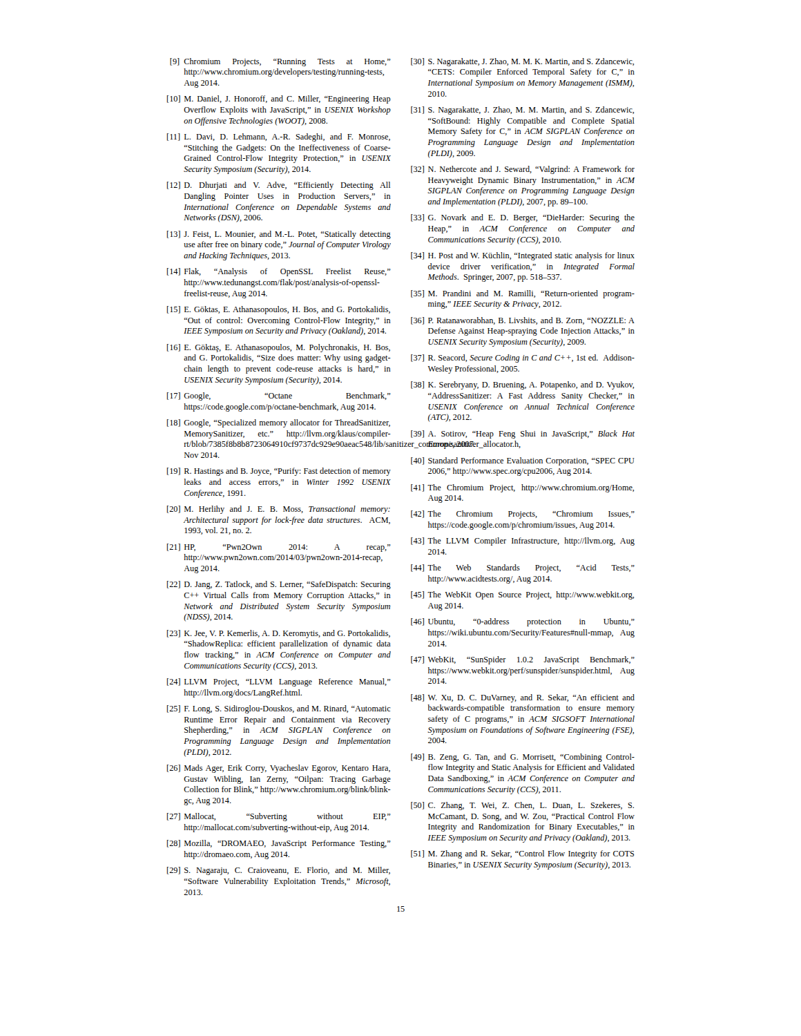[9] Chromium Projects, “Running Tests at Home,” http://www.chromium.org/developers/testing/running-tests, Aug 2014.
[10] M. Daniel, J. Honoroff, and C. Miller, “Engineering Heap Overflow Exploits with JavaScript,” in USENIX Workshop on Offensive Technologies (WOOT), 2008.
[11] L. Davi, D. Lehmann, A.-R. Sadeghi, and F. Monrose, “Stitching the Gadgets: On the Ineffectiveness of Coarse-Grained Control-Flow Integrity Protection,” in USENIX Security Symposium (Security), 2014.
[12] D. Dhurjati and V. Adve, “Efficiently Detecting All Dangling Pointer Uses in Production Servers,” in International Conference on Dependable Systems and Networks (DSN), 2006.
[13] J. Feist, L. Mounier, and M.-L. Potet, “Statically detecting use after free on binary code,” Journal of Computer Virology and Hacking Techniques, 2013.
[14] Flak, “Analysis of OpenSSL Freelist Reuse,” http://www.tedunangst.com/flak/post/analysis-of-openssl-freelist-reuse, Aug 2014.
[15] E. Göktas, E. Athanasopoulos, H. Bos, and G. Portokalidis, “Out of control: Overcoming Control-Flow Integrity,” in IEEE Symposium on Security and Privacy (Oakland), 2014.
[16] E. Göktaş, E. Athanasopoulos, M. Polychronakis, H. Bos, and G. Portokalidis, “Size does matter: Why using gadget-chain length to prevent code-reuse attacks is hard,” in USENIX Security Symposium (Security), 2014.
[17] Google, “Octane Benchmark,” https://code.google.com/p/octane-benchmark, Aug 2014.
[18] Google, “Specialized memory allocator for ThreadSanitizer, MemorySanitizer, etc.” http://llvm.org/klaus/compiler-rt/blob/7385f8b8b8723064910cf9737dc929e90aeac548/lib/sanitizer_common/sanitizer_allocator.h, Nov 2014.
[19] R. Hastings and B. Joyce, “Purify: Fast detection of memory leaks and access errors,” in Winter 1992 USENIX Conference, 1991.
[20] M. Herlihy and J. E. B. Moss, Transactional memory: Architectural support for lock-free data structures. ACM, 1993, vol. 21, no. 2.
[21] HP, “Pwn2Own 2014: A recap,” http://www.pwn2own.com/2014/03/pwn2own-2014-recap, Aug 2014.
[22] D. Jang, Z. Tatlock, and S. Lerner, “SafeDispatch: Securing C++ Virtual Calls from Memory Corruption Attacks,” in Network and Distributed System Security Symposium (NDSS), 2014.
[23] K. Jee, V. P. Kemerlis, A. D. Keromytis, and G. Portokalidis, “ShadowReplica: efficient parallelization of dynamic data flow tracking,” in ACM Conference on Computer and Communications Security (CCS), 2013.
[24] LLVM Project, “LLVM Language Reference Manual,” http://llvm.org/docs/LangRef.html.
[25] F. Long, S. Sidiroglou-Douskos, and M. Rinard, “Automatic Runtime Error Repair and Containment via Recovery Shepherding,” in ACM SIGPLAN Conference on Programming Language Design and Implementation (PLDI), 2012.
[26] Mads Ager, Erik Corry, Vyacheslav Egorov, Kentaro Hara, Gustav Wibling, Ian Zerny, “Oilpan: Tracing Garbage Collection for Blink,” http://www.chromium.org/blink/blink-gc, Aug 2014.
[27] Mallocat, “Subverting without EIP,” http://mallocat.com/subverting-without-eip, Aug 2014.
[28] Mozilla, “DROMAEO, JavaScript Performance Testing,” http://dromaeo.com, Aug 2014.
[29] S. Nagaraju, C. Craioveanu, E. Florio, and M. Miller, “Software Vulnerability Exploitation Trends,” Microsoft, 2013.
[30] S. Nagarakatte, J. Zhao, M. M. K. Martin, and S. Zdancewic, “CETS: Compiler Enforced Temporal Safety for C,” in International Symposium on Memory Management (ISMM), 2010.
[31] S. Nagarakatte, J. Zhao, M. M. Martin, and S. Zdancewic, “SoftBound: Highly Compatible and Complete Spatial Memory Safety for C,” in ACM SIGPLAN Conference on Programming Language Design and Implementation (PLDI), 2009.
[32] N. Nethercote and J. Seward, “Valgrind: A Framework for Heavyweight Dynamic Binary Instrumentation,” in ACM SIGPLAN Conference on Programming Language Design and Implementation (PLDI), 2007, pp. 89–100.
[33] G. Novark and E. D. Berger, “DieHarder: Securing the Heap,” in ACM Conference on Computer and Communications Security (CCS), 2010.
[34] H. Post and W. Küchlin, “Integrated static analysis for linux device driver verification,” in Integrated Formal Methods. Springer, 2007, pp. 518–537.
[35] M. Prandini and M. Ramilli, “Return-oriented programming,” IEEE Security & Privacy, 2012.
[36] P. Ratanaworabhan, B. Livshits, and B. Zorn, “NOZZLE: A Defense Against Heap-spraying Code Injection Attacks,” in USENIX Security Symposium (Security), 2009.
[37] R. Seacord, Secure Coding in C and C++, 1st ed. Addison-Wesley Professional, 2005.
[38] K. Serebryany, D. Bruening, A. Potapenko, and D. Vyukov, “AddressSanitizer: A Fast Address Sanity Checker,” in USENIX Conference on Annual Technical Conference (ATC), 2012.
[39] A. Sotirov, “Heap Feng Shui in JavaScript,” Black Hat Europe, 2007.
[40] Standard Performance Evaluation Corporation, “SPEC CPU 2006,” http://www.spec.org/cpu2006, Aug 2014.
[41] The Chromium Project, http://www.chromium.org/Home, Aug 2014.
[42] The Chromium Projects, “Chromium Issues,” https://code.google.com/p/chromium/issues, Aug 2014.
[43] The LLVM Compiler Infrastructure, http://llvm.org, Aug 2014.
[44] The Web Standards Project, “Acid Tests,” http://www.acidtests.org/, Aug 2014.
[45] The WebKit Open Source Project, http://www.webkit.org, Aug 2014.
[46] Ubuntu, “0-address protection in Ubuntu,” https://wiki.ubuntu.com/Security/Features#null-mmap, Aug 2014.
[47] WebKit, “SunSpider 1.0.2 JavaScript Benchmark,” https://www.webkit.org/perf/sunspider/sunspider.html, Aug 2014.
[48] W. Xu, D. C. DuVarney, and R. Sekar, “An efficient and backwards-compatible transformation to ensure memory safety of C programs,” in ACM SIGSOFT International Symposium on Foundations of Software Engineering (FSE), 2004.
[49] B. Zeng, G. Tan, and G. Morrisett, “Combining Control-flow Integrity and Static Analysis for Efficient and Validated Data Sandboxing,” in ACM Conference on Computer and Communications Security (CCS), 2011.
[50] C. Zhang, T. Wei, Z. Chen, L. Duan, L. Szekeres, S. McCamant, D. Song, and W. Zou, “Practical Control Flow Integrity and Randomization for Binary Executables,” in IEEE Symposium on Security and Privacy (Oakland), 2013.
[51] M. Zhang and R. Sekar, “Control Flow Integrity for COTS Binaries,” in USENIX Security Symposium (Security), 2013.
15